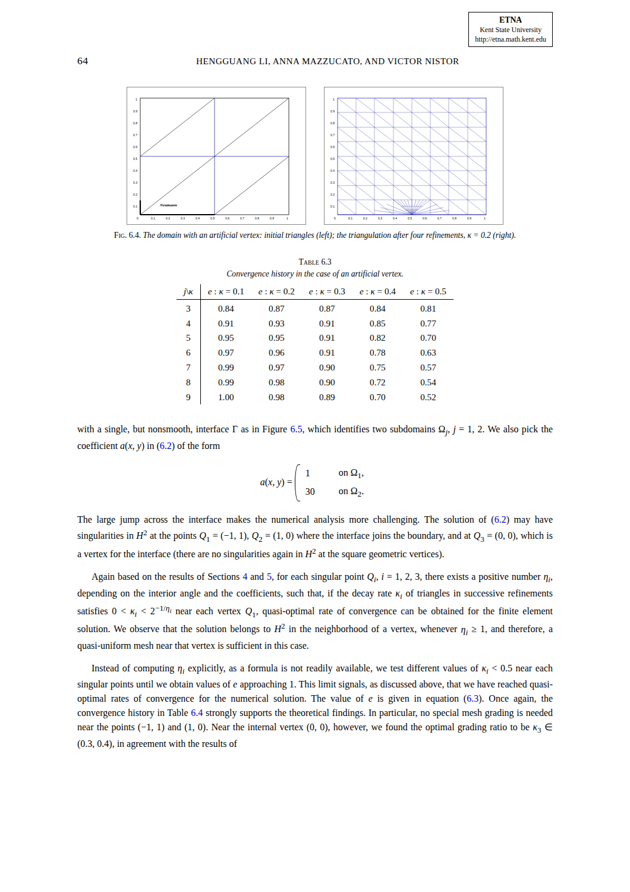ETNA
Kent State University
http://etna.math.kent.edu
64 HENGGUANG LI, ANNA MAZZUCATO, AND VICTOR NISTOR
1 0.9 0.8 0.7 0.6 0.5 0.4 0.3 0.2 0.1 0 0.1 0.2 0.3 0.4 0.5 0.6 0.7 0.8 0.9 1 Neumann
1 0.9 0.8 0.7 0.6 0.5 0.4 0.3 0.2 0.1 0 0.1 0.2 0.3 0.4 0.5 0.6 0.7 0.8 0.9 1
Fig. 6.4. The domain with an artificial vertex: initial triangles (left); the triangulation after four refinements, κ = 0.2 (right).
Table 6.3 Convergence history in the case of an artificial vertex.
| j \ κ | e : κ = 0.1 | e : κ = 0.2 | e : κ = 0.3 | e : κ = 0.4 | e : κ = 0.5 |
| --- | --- | --- | --- | --- | --- |
| 3 | 0.84 | 0.87 | 0.87 | 0.84 | 0.81 |
| 4 | 0.91 | 0.93 | 0.91 | 0.85 | 0.77 |
| 5 | 0.95 | 0.95 | 0.91 | 0.82 | 0.70 |
| 6 | 0.97 | 0.96 | 0.91 | 0.78 | 0.63 |
| 7 | 0.99 | 0.97 | 0.90 | 0.75 | 0.57 |
| 8 | 0.99 | 0.98 | 0.90 | 0.72 | 0.54 |
| 9 | 1.00 | 0.98 | 0.89 | 0.70 | 0.52 |
with a single, but nonsmooth, interface Γ as in Figure 6.5, which identifies two subdomains Ωj, j = 1, 2. We also pick the coefficient a(x, y) in (6.2) of the form
a(x, y) =
| 1 | on Ω 1 , |
| 30 | on Ω 2 . |
The large jump across the interface makes the numerical analysis more challenging. The solution of (6.2) may have singularities in H2 at the points Q1 = (−1, 1), Q2 = (1, 0) where the interface joins the boundary, and at Q3 = (0, 0), which is a vertex for the interface (there are no singularities again in H2 at the square geometric vertices).
Again based on the results of Sections 4 and 5, for each singular point Qi, i = 1, 2, 3, there exists a positive number ηi, depending on the interior angle and the coefficients, such that, if the decay rate κi of triangles in successive refinements satisfies 0 < κi < 2−1/ηi near each vertex Q1, quasi-optimal rate of convergence can be obtained for the finite element solution. We observe that the solution belongs to H2 in the neighborhood of a vertex, whenever ηi ≥ 1, and therefore, a quasi-uniform mesh near that vertex is sufficient in this case.
Instead of computing ηi explicitly, as a formula is not readily available, we test different values of κi < 0.5 near each singular points until we obtain values of e approaching 1. This limit signals, as discussed above, that we have reached quasi-optimal rates of convergence for the numerical solution. The value of e is given in equation (6.3). Once again, the convergence history in Table 6.4 strongly supports the theoretical findings. In particular, no special mesh grading is needed near the points (−1, 1) and (1, 0). Near the internal vertex (0, 0), however, we found the optimal grading ratio to be κ3 ∈ (0.3, 0.4), in agreement with the results of